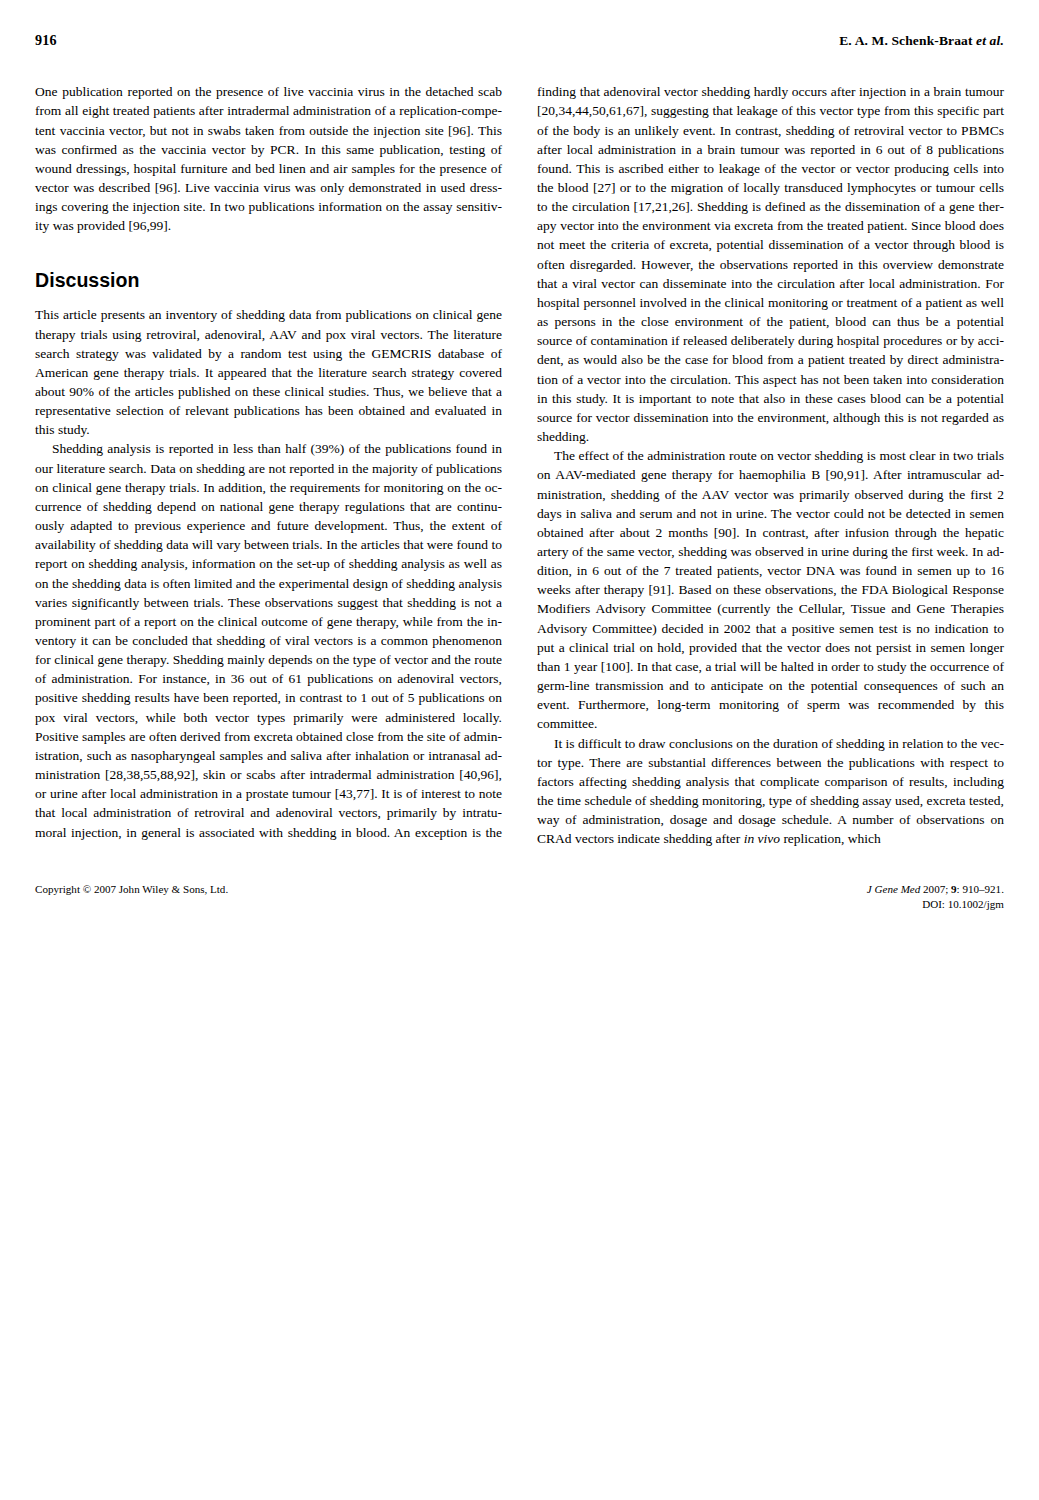916 E. A. M. Schenk-Braat et al.
One publication reported on the presence of live vaccinia virus in the detached scab from all eight treated patients after intradermal administration of a replication-competent vaccinia vector, but not in swabs taken from outside the injection site [96]. This was confirmed as the vaccinia vector by PCR. In this same publication, testing of wound dressings, hospital furniture and bed linen and air samples for the presence of vector was described [96]. Live vaccinia virus was only demonstrated in used dressings covering the injection site. In two publications information on the assay sensitivity was provided [96,99].
Discussion
This article presents an inventory of shedding data from publications on clinical gene therapy trials using retroviral, adenoviral, AAV and pox viral vectors. The literature search strategy was validated by a random test using the GEMCRIS database of American gene therapy trials. It appeared that the literature search strategy covered about 90% of the articles published on these clinical studies. Thus, we believe that a representative selection of relevant publications has been obtained and evaluated in this study.
Shedding analysis is reported in less than half (39%) of the publications found in our literature search. Data on shedding are not reported in the majority of publications on clinical gene therapy trials. In addition, the requirements for monitoring on the occurrence of shedding depend on national gene therapy regulations that are continuously adapted to previous experience and future development. Thus, the extent of availability of shedding data will vary between trials. In the articles that were found to report on shedding analysis, information on the set-up of shedding analysis as well as on the shedding data is often limited and the experimental design of shedding analysis varies significantly between trials. These observations suggest that shedding is not a prominent part of a report on the clinical outcome of gene therapy, while from the inventory it can be concluded that shedding of viral vectors is a common phenomenon for clinical gene therapy. Shedding mainly depends on the type of vector and the route of administration. For instance, in 36 out of 61 publications on adenoviral vectors, positive shedding results have been reported, in contrast to 1 out of 5 publications on pox viral vectors, while both vector types primarily were administered locally. Positive samples are often derived from excreta obtained close from the site of administration, such as nasopharyngeal samples and saliva after inhalation or intranasal administration [28,38,55,88,92], skin or scabs after intradermal administration [40,96], or urine after local administration in a prostate tumour [43,77]. It is of interest to note that local administration of retroviral and adenoviral vectors, primarily by intratumoral injection, in general is associated with shedding in blood. An exception is the finding that adenoviral vector shedding hardly occurs after injection in a brain tumour [20,34,44,50,61,67], suggesting that leakage of this vector type from this specific part of the body is an unlikely event. In contrast, shedding of retroviral vector to PBMCs after local administration in a brain tumour was reported in 6 out of 8 publications found. This is ascribed either to leakage of the vector or vector producing cells into the blood [27] or to the migration of locally transduced lymphocytes or tumour cells to the circulation [17,21,26]. Shedding is defined as the dissemination of a gene therapy vector into the environment via excreta from the treated patient. Since blood does not meet the criteria of excreta, potential dissemination of a vector through blood is often disregarded. However, the observations reported in this overview demonstrate that a viral vector can disseminate into the circulation after local administration. For hospital personnel involved in the clinical monitoring or treatment of a patient as well as persons in the close environment of the patient, blood can thus be a potential source of contamination if released deliberately during hospital procedures or by accident, as would also be the case for blood from a patient treated by direct administration of a vector into the circulation. This aspect has not been taken into consideration in this study. It is important to note that also in these cases blood can be a potential source for vector dissemination into the environment, although this is not regarded as shedding.
The effect of the administration route on vector shedding is most clear in two trials on AAV-mediated gene therapy for haemophilia B [90,91]. After intramuscular administration, shedding of the AAV vector was primarily observed during the first 2 days in saliva and serum and not in urine. The vector could not be detected in semen obtained after about 2 months [90]. In contrast, after infusion through the hepatic artery of the same vector, shedding was observed in urine during the first week. In addition, in 6 out of the 7 treated patients, vector DNA was found in semen up to 16 weeks after therapy [91]. Based on these observations, the FDA Biological Response Modifiers Advisory Committee (currently the Cellular, Tissue and Gene Therapies Advisory Committee) decided in 2002 that a positive semen test is no indication to put a clinical trial on hold, provided that the vector does not persist in semen longer than 1 year [100]. In that case, a trial will be halted in order to study the occurrence of germ-line transmission and to anticipate on the potential consequences of such an event. Furthermore, long-term monitoring of sperm was recommended by this committee.
It is difficult to draw conclusions on the duration of shedding in relation to the vector type. There are substantial differences between the publications with respect to factors affecting shedding analysis that complicate comparison of results, including the time schedule of shedding monitoring, type of shedding assay used, excreta tested, way of administration, dosage and dosage schedule. A number of observations on CRAd vectors indicate shedding after in vivo replication, which
Copyright © 2007 John Wiley & Sons, Ltd. J Gene Med 2007; 9: 910–921.
DOI: 10.1002/jgm